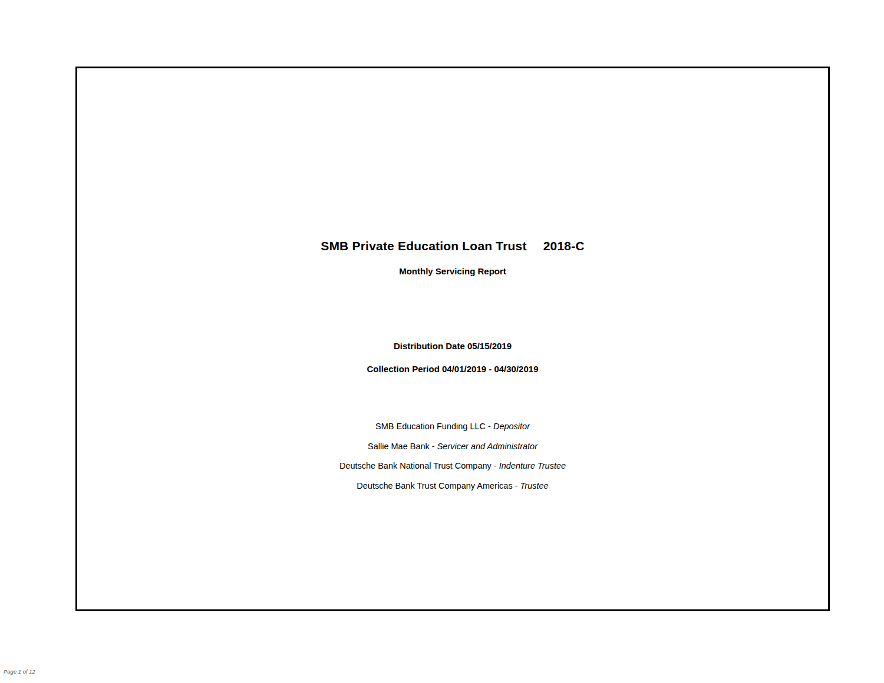SMB Private Education Loan Trust 2018-C
Monthly Servicing Report
Distribution Date 05/15/2019
Collection Period 04/01/2019 - 04/30/2019
SMB Education Funding LLC - Depositor
Sallie Mae Bank - Servicer and Administrator
Deutsche Bank National Trust Company - Indenture Trustee
Deutsche Bank Trust Company Americas - Trustee
Page 1 of 12